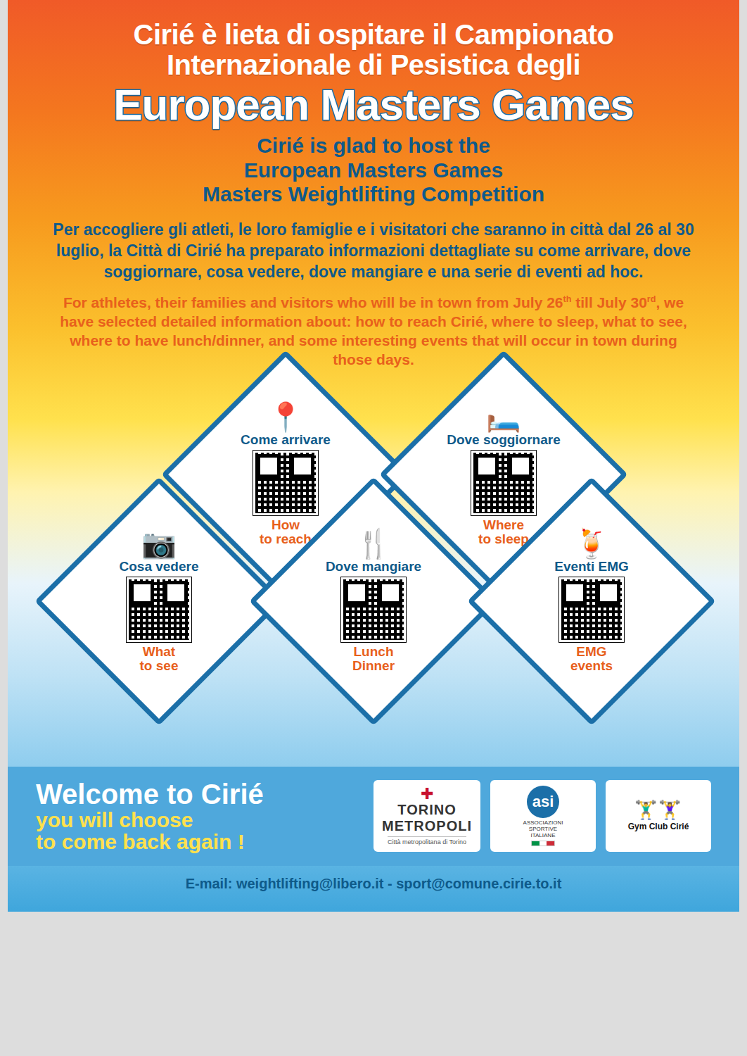Cirié è lieta di ospitare il Campionato
Internazionale di Pesistica degli
European Masters Games
Cirié is glad to host the
European Masters Games
Masters Weightlifting Competition
Per accogliere gli atleti, le loro famiglie e i visitatori che saranno in città dal 26 al 30 luglio, la Città di Cirié ha preparato informazioni dettagliate su come arrivare, dove soggiornare, cosa vedere, dove mangiare e una serie di eventi ad hoc.
For athletes, their families and visitors who will be in town from July 26th till July 30rd, we have selected detailed information about: how to reach Cirié, where to sleep, what to see, where to have lunch/dinner, and some interesting events that will occur in town during those days.
📍
Come arrivare
How
to reach
🛏️
Dove soggiornare
Where
to sleep
📷
Cosa vedere
What
to see
🍴
Dove mangiare
Lunch
Dinner
🍹
Eventi EMG
EMG
events
Welcome to Cirié you will choose
to come back again !
✚
TORINO
METROPOLI
Città metropolitana di Torino
asi
ASSOCIAZIONI
SPORTIVE
ITALIANE
🏋️‍♂️🏋️‍♀️
Gym Club Cirié
E-mail: weightlifting@libero.it - sport@comune.cirie.to.it